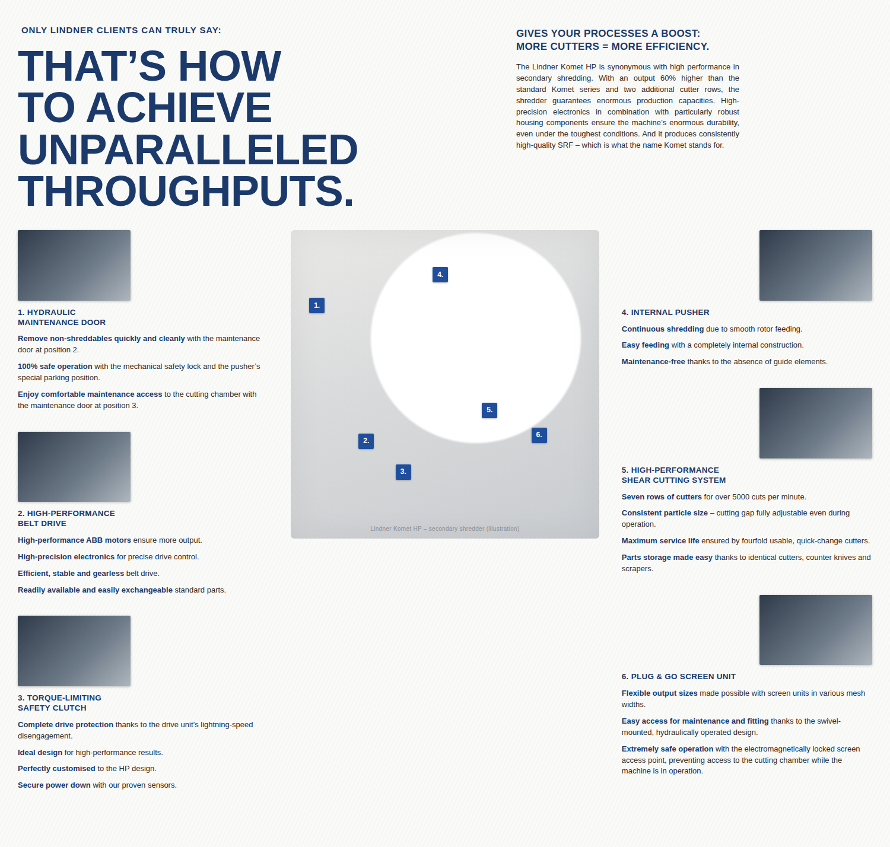Only Lindner clients can truly say:
That’s how
to achieve
unparalleled
throughputs.
Gives your processes a boost:
more cutters = more efficiency.
The Lindner Komet HP is synonymous with high performance in secondary shredding. With an output 60% higher than the standard Komet series and two additional cutter rows, the shredder guarantees enormous production capacities. High-precision electronics in combination with particularly robust housing components ensure the machine’s enormous durability, even under the toughest conditions. And it produces consistently high-quality SRF – which is what the name Komet stands for.
1. Hydraulic
maintenance door
Remove non-shreddables quickly and cleanly with the maintenance door at position 2.
100% safe operation with the mechanical safety lock and the pusher’s special parking position.
Enjoy comfortable maintenance access to the cutting chamber with the maintenance door at position 3.
2. High-performance
belt drive
High-performance ABB motors ensure more output.
High-precision electronics for precise drive control.
Efficient, stable and gearless belt drive.
Readily available and easily exchangeable standard parts.
3. Torque-limiting
safety clutch
Complete drive protection thanks to the drive unit’s lightning-speed disengagement.
Ideal design for high-performance results.
Perfectly customised to the HP design.
Secure power down with our proven sensors.
1. 2. 3. 4. 5. 6.
4. Internal pusher
Continuous shredding due to smooth rotor feeding.
Easy feeding with a completely internal construction.
Maintenance-free thanks to the absence of guide elements.
5. High-performance
shear cutting system
Seven rows of cutters for over 5000 cuts per minute.
Consistent particle size – cutting gap fully adjustable even during operation.
Maximum service life ensured by fourfold usable, quick-change cutters.
Parts storage made easy thanks to identical cutters, counter knives and scrapers.
6. Plug & Go screen unit
Flexible output sizes made possible with screen units in various mesh widths.
Easy access for maintenance and fitting thanks to the swivel-mounted, hydraulically operated design.
Extremely safe operation with the electromagnetically locked screen access point, preventing access to the cutting chamber while the machine is in operation.